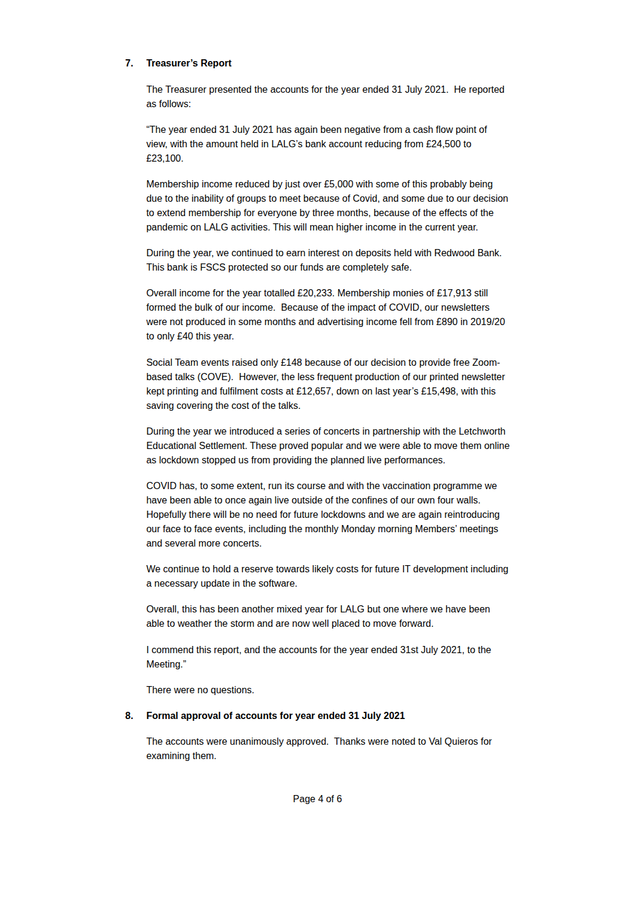7. Treasurer’s Report
The Treasurer presented the accounts for the year ended 31 July 2021. He reported as follows:
“The year ended 31 July 2021 has again been negative from a cash flow point of view, with the amount held in LALG’s bank account reducing from £24,500 to £23,100.
Membership income reduced by just over £5,000 with some of this probably being due to the inability of groups to meet because of Covid, and some due to our decision to extend membership for everyone by three months, because of the effects of the pandemic on LALG activities. This will mean higher income in the current year.
During the year, we continued to earn interest on deposits held with Redwood Bank. This bank is FSCS protected so our funds are completely safe.
Overall income for the year totalled £20,233. Membership monies of £17,913 still formed the bulk of our income. Because of the impact of COVID, our newsletters were not produced in some months and advertising income fell from £890 in 2019/20 to only £40 this year.
Social Team events raised only £148 because of our decision to provide free Zoom-based talks (COVE). However, the less frequent production of our printed newsletter kept printing and fulfilment costs at £12,657, down on last year’s £15,498, with this saving covering the cost of the talks.
During the year we introduced a series of concerts in partnership with the Letchworth Educational Settlement. These proved popular and we were able to move them online as lockdown stopped us from providing the planned live performances.
COVID has, to some extent, run its course and with the vaccination programme we have been able to once again live outside of the confines of our own four walls. Hopefully there will be no need for future lockdowns and we are again reintroducing our face to face events, including the monthly Monday morning Members’ meetings and several more concerts.
We continue to hold a reserve towards likely costs for future IT development including a necessary update in the software.
Overall, this has been another mixed year for LALG but one where we have been able to weather the storm and are now well placed to move forward.
I commend this report, and the accounts for the year ended 31st July 2021, to the Meeting.”
There were no questions.
8. Formal approval of accounts for year ended 31 July 2021
The accounts were unanimously approved. Thanks were noted to Val Quieros for examining them.
Page 4 of 6